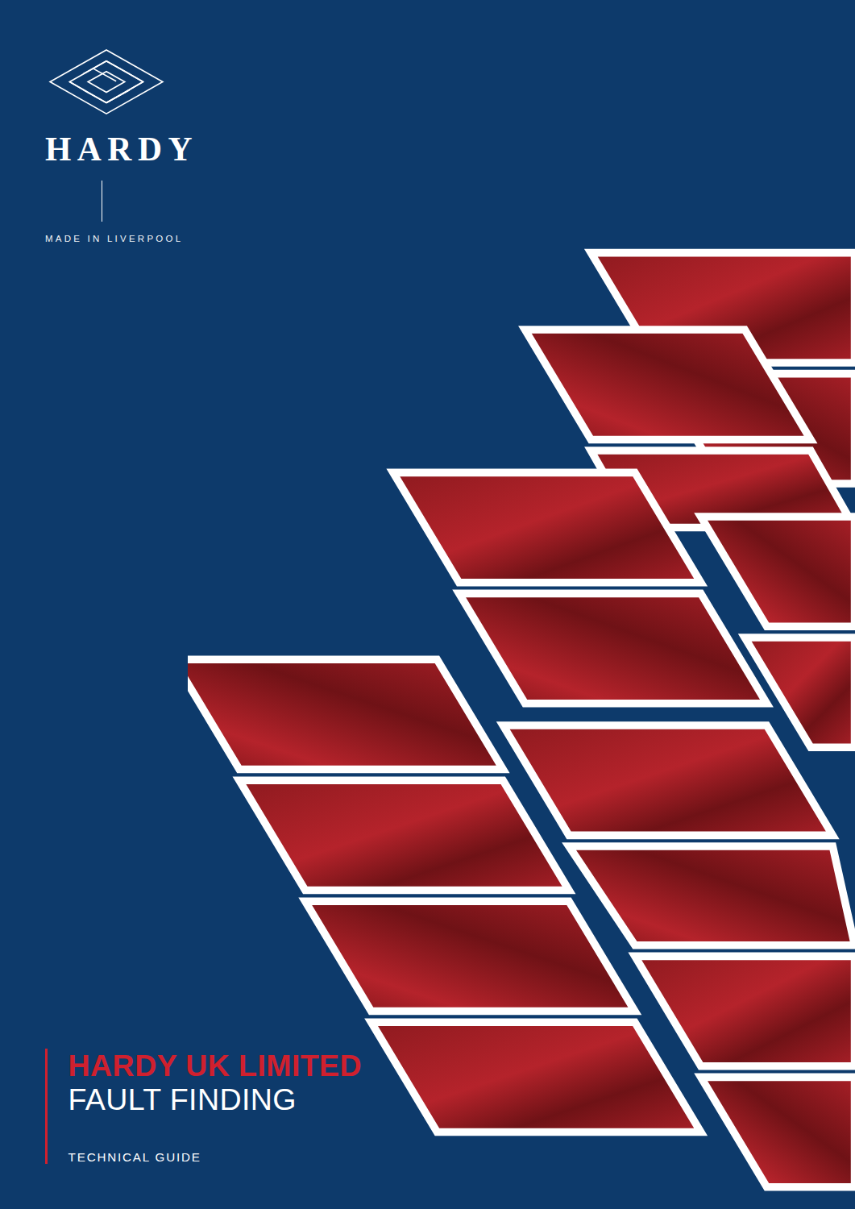HARDY
Made in Liverpool
HARDY UK LIMITED FAULT FINDING
Technical Guide